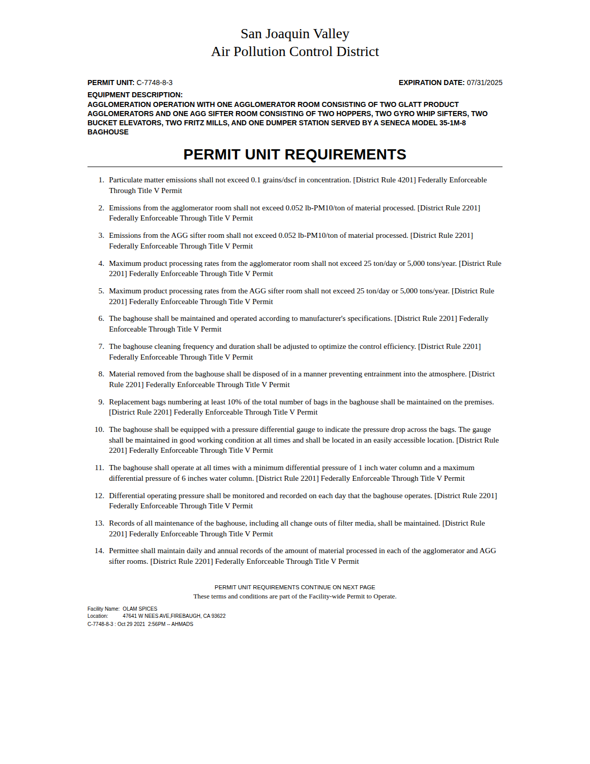San Joaquin Valley
Air Pollution Control District
PERMIT UNIT: C-7748-8-3
EXPIRATION DATE: 07/31/2025
EQUIPMENT DESCRIPTION:
AGGLOMERATION OPERATION WITH ONE AGGLOMERATOR ROOM CONSISTING OF TWO GLATT PRODUCT AGGLOMERATORS AND ONE AGG SIFTER ROOM CONSISTING OF TWO HOPPERS, TWO GYRO WHIP SIFTERS, TWO BUCKET ELEVATORS, TWO FRITZ MILLS, AND ONE DUMPER STATION SERVED BY A SENECA MODEL 35-1M-8 BAGHOUSE
PERMIT UNIT REQUIREMENTS
Particulate matter emissions shall not exceed 0.1 grains/dscf in concentration. [District Rule 4201] Federally Enforceable Through Title V Permit
Emissions from the agglomerator room shall not exceed 0.052 lb-PM10/ton of material processed. [District Rule 2201] Federally Enforceable Through Title V Permit
Emissions from the AGG sifter room shall not exceed 0.052 lb-PM10/ton of material processed. [District Rule 2201] Federally Enforceable Through Title V Permit
Maximum product processing rates from the agglomerator room shall not exceed 25 ton/day or 5,000 tons/year. [District Rule 2201] Federally Enforceable Through Title V Permit
Maximum product processing rates from the AGG sifter room shall not exceed 25 ton/day or 5,000 tons/year. [District Rule 2201] Federally Enforceable Through Title V Permit
The baghouse shall be maintained and operated according to manufacturer's specifications. [District Rule 2201] Federally Enforceable Through Title V Permit
The baghouse cleaning frequency and duration shall be adjusted to optimize the control efficiency. [District Rule 2201] Federally Enforceable Through Title V Permit
Material removed from the baghouse shall be disposed of in a manner preventing entrainment into the atmosphere. [District Rule 2201] Federally Enforceable Through Title V Permit
Replacement bags numbering at least 10% of the total number of bags in the baghouse shall be maintained on the premises. [District Rule 2201] Federally Enforceable Through Title V Permit
The baghouse shall be equipped with a pressure differential gauge to indicate the pressure drop across the bags. The gauge shall be maintained in good working condition at all times and shall be located in an easily accessible location. [District Rule 2201] Federally Enforceable Through Title V Permit
The baghouse shall operate at all times with a minimum differential pressure of 1 inch water column and a maximum differential pressure of 6 inches water column. [District Rule 2201] Federally Enforceable Through Title V Permit
Differential operating pressure shall be monitored and recorded on each day that the baghouse operates. [District Rule 2201] Federally Enforceable Through Title V Permit
Records of all maintenance of the baghouse, including all change outs of filter media, shall be maintained. [District Rule 2201] Federally Enforceable Through Title V Permit
Permittee shall maintain daily and annual records of the amount of material processed in each of the agglomerator and AGG sifter rooms. [District Rule 2201] Federally Enforceable Through Title V Permit
PERMIT UNIT REQUIREMENTS CONTINUE ON NEXT PAGE
These terms and conditions are part of the Facility-wide Permit to Operate.
| Facility Name: | OLAM SPICES |
| Location: | 47641 W NEES AVE,FIREBAUGH, CA 93622 |
C-7748-8-3 : Oct 29 2021 2:56PM -- AHMADS